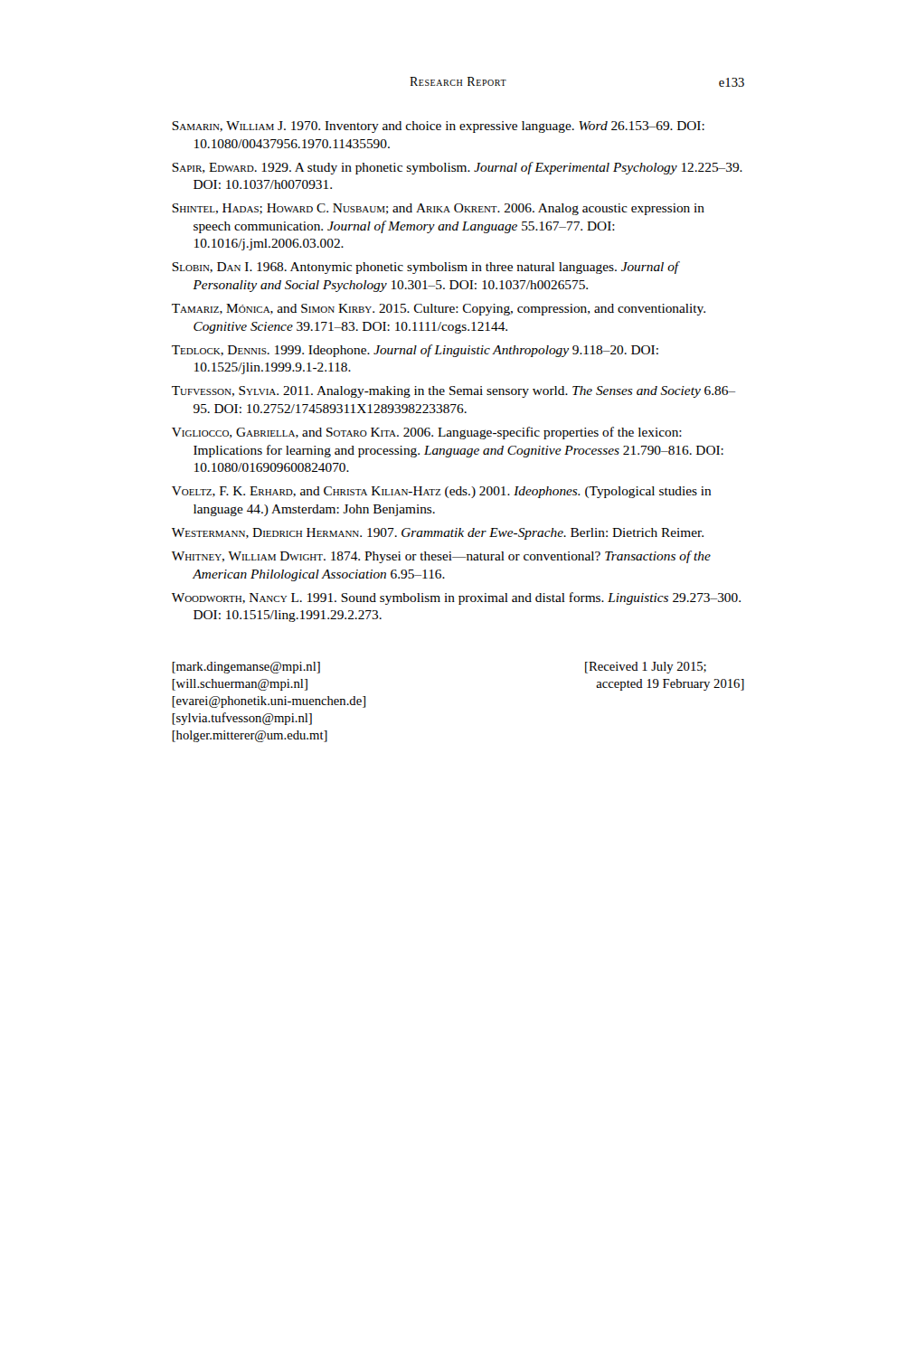Research Report e133
Samarin, William J. 1970. Inventory and choice in expressive language. Word 26.153–69. DOI: 10.1080/00437956.1970.11435590.
Sapir, Edward. 1929. A study in phonetic symbolism. Journal of Experimental Psychology 12.225–39. DOI: 10.1037/h0070931.
Shintel, Hadas; Howard C. Nusbaum; and Arika Okrent. 2006. Analog acoustic expression in speech communication. Journal of Memory and Language 55.167–77. DOI: 10.1016/j.jml.2006.03.002.
Slobin, Dan I. 1968. Antonymic phonetic symbolism in three natural languages. Journal of Personality and Social Psychology 10.301–5. DOI: 10.1037/h0026575.
Tamariz, Mónica, and Simon Kirby. 2015. Culture: Copying, compression, and conventionality. Cognitive Science 39.171–83. DOI: 10.1111/cogs.12144.
Tedlock, Dennis. 1999. Ideophone. Journal of Linguistic Anthropology 9.118–20. DOI: 10.1525/jlin.1999.9.1-2.118.
Tufvesson, Sylvia. 2011. Analogy-making in the Semai sensory world. The Senses and Society 6.86–95. DOI: 10.2752/174589311X12893982233876.
Vigliocco, Gabriella, and Sotaro Kita. 2006. Language-specific properties of the lexicon: Implications for learning and processing. Language and Cognitive Processes 21.790–816. DOI: 10.1080/016909600824070.
Voeltz, F. K. Erhard, and Christa Kilian-Hatz (eds.) 2001. Ideophones. (Typological studies in language 44.) Amsterdam: John Benjamins.
Westermann, Diedrich Hermann. 1907. Grammatik der Ewe-Sprache. Berlin: Dietrich Reimer.
Whitney, William Dwight. 1874. Physei or thesei—natural or conventional? Transactions of the American Philological Association 6.95–116.
Woodworth, Nancy L. 1991. Sound symbolism in proximal and distal forms. Linguistics 29.273–300. DOI: 10.1515/ling.1991.29.2.273.
[mark.dingemanse@mpi.nl]
[will.schuerman@mpi.nl]
[evarei@phonetik.uni-muenchen.de]
[sylvia.tufvesson@mpi.nl]
[holger.mitterer@um.edu.mt]
[Received 1 July 2015;
accepted 19 February 2016]